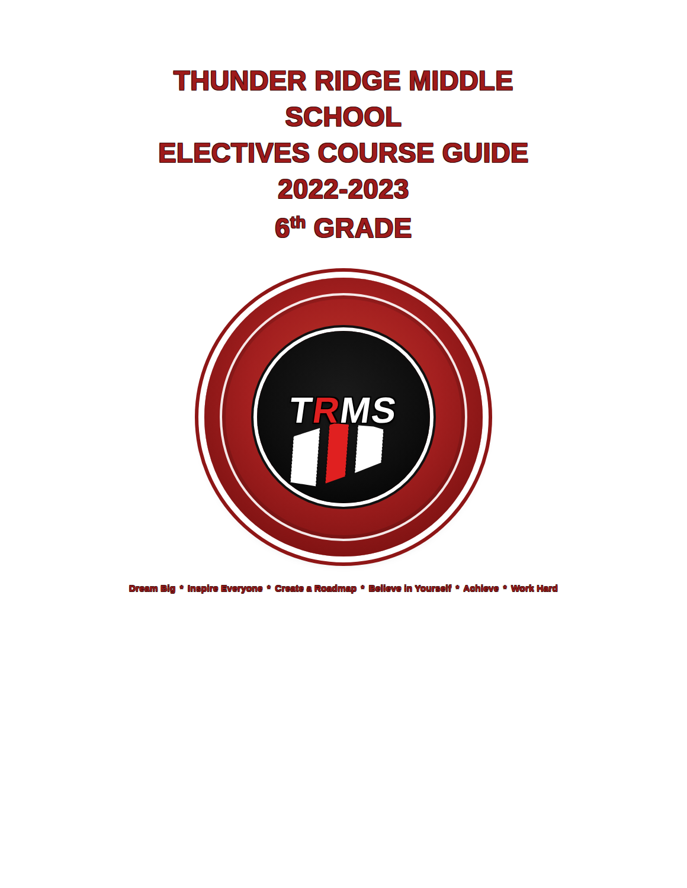THUNDER RIDGE MIDDLE SCHOOL
ELECTIVES COURSE GUIDE
2022-2023
6th GRADE
TRMS
Dream Big * Inspire Everyone * Create a Roadmap * Believe in Yourself * Achieve * Work Hard